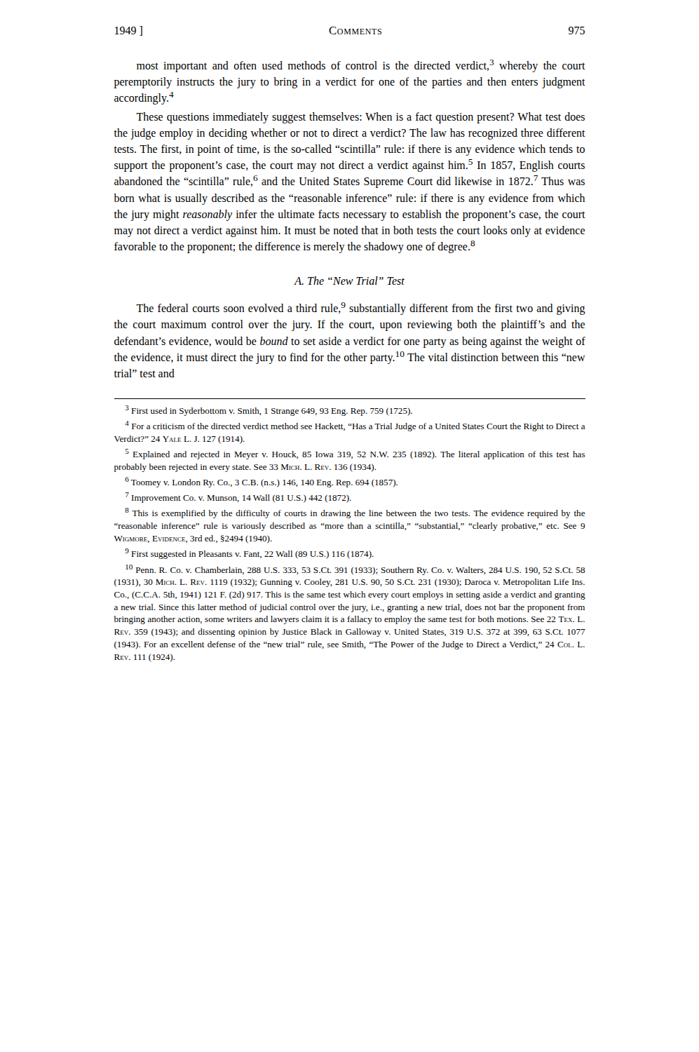1949 ] Comments 975
most important and often used methods of control is the directed verdict,3 whereby the court peremptorily instructs the jury to bring in a verdict for one of the parties and then enters judgment accordingly.4
These questions immediately suggest themselves: When is a fact question present? What test does the judge employ in deciding whether or not to direct a verdict? The law has recognized three different tests. The first, in point of time, is the so-called “scintilla” rule: if there is any evidence which tends to support the proponent’s case, the court may not direct a verdict against him.5 In 1857, English courts abandoned the “scintilla” rule,6 and the United States Supreme Court did likewise in 1872.7 Thus was born what is usually described as the “reasonable inference” rule: if there is any evidence from which the jury might reasonably infer the ultimate facts necessary to establish the proponent’s case, the court may not direct a verdict against him. It must be noted that in both tests the court looks only at evidence favorable to the proponent; the difference is merely the shadowy one of degree.8
A. The “New Trial” Test
The federal courts soon evolved a third rule,9 substantially different from the first two and giving the court maximum control over the jury. If the court, upon reviewing both the plaintiff’s and the defendant’s evidence, would be bound to set aside a verdict for one party as being against the weight of the evidence, it must direct the jury to find for the other party.10 The vital distinction between this “new trial” test and
3 First used in Syderbottom v. Smith, 1 Strange 649, 93 Eng. Rep. 759 (1725).
4 For a criticism of the directed verdict method see Hackett, “Has a Trial Judge of a United States Court the Right to Direct a Verdict?” 24 Yale L. J. 127 (1914).
5 Explained and rejected in Meyer v. Houck, 85 Iowa 319, 52 N.W. 235 (1892). The literal application of this test has probably been rejected in every state. See 33 Mich. L. Rev. 136 (1934).
6 Toomey v. London Ry. Co., 3 C.B. (n.s.) 146, 140 Eng. Rep. 694 (1857).
7 Improvement Co. v. Munson, 14 Wall (81 U.S.) 442 (1872).
8 This is exemplified by the difficulty of courts in drawing the line between the two tests. The evidence required by the “reasonable inference” rule is variously described as “more than a scintilla,” “substantial,” “clearly probative,” etc. See 9 Wigmore, Evidence, 3rd ed., §2494 (1940).
9 First suggested in Pleasants v. Fant, 22 Wall (89 U.S.) 116 (1874).
10 Penn. R. Co. v. Chamberlain, 288 U.S. 333, 53 S.Ct. 391 (1933); Southern Ry. Co. v. Walters, 284 U.S. 190, 52 S.Ct. 58 (1931), 30 Mich. L. Rev. 1119 (1932); Gunning v. Cooley, 281 U.S. 90, 50 S.Ct. 231 (1930); Daroca v. Metropolitan Life Ins. Co., (C.C.A. 5th, 1941) 121 F. (2d) 917. This is the same test which every court employs in setting aside a verdict and granting a new trial. Since this latter method of judicial control over the jury, i.e., granting a new trial, does not bar the proponent from bringing another action, some writers and lawyers claim it is a fallacy to employ the same test for both motions. See 22 Tex. L. Rev. 359 (1943); and dissenting opinion by Justice Black in Galloway v. United States, 319 U.S. 372 at 399, 63 S.Ct. 1077 (1943). For an excellent defense of the “new trial” rule, see Smith, “The Power of the Judge to Direct a Verdict,” 24 Col. L. Rev. 111 (1924).